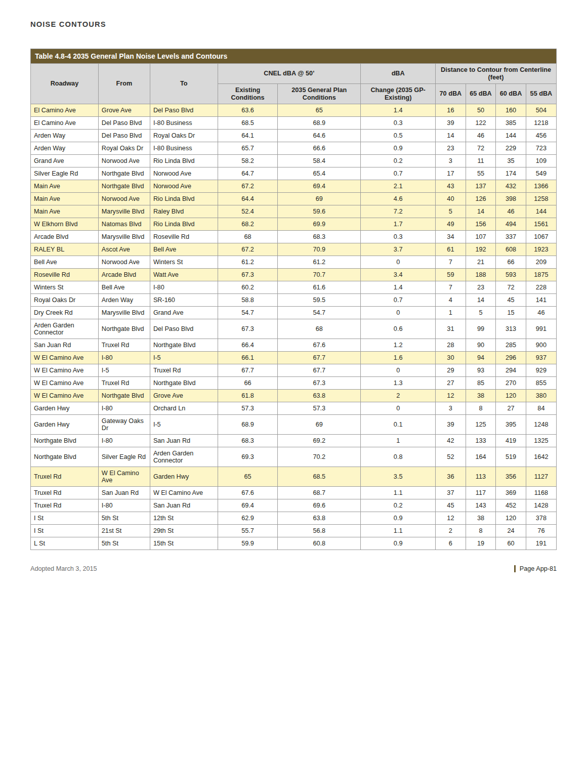NOISE CONTOURS
Table 4.8-4 2035 General Plan Noise Levels and Contours
| Roadway | From | To | CNEL dBA @ 50’ | dBA | Distance to Contour from Centerline (feet) |
| --- | --- | --- | --- | --- | --- |
| Existing Conditions | 2035 General Plan Conditions | Change (2035 GP-Existing) | 70 dBA | 65 dBA | 60 dBA | 55 dBA |
| El Camino Ave | Grove Ave | Del Paso Blvd | 63.6 | 65 | 1.4 | 16 | 50 | 160 | 504 |
| El Camino Ave | Del Paso Blvd | I-80 Business | 68.5 | 68.9 | 0.3 | 39 | 122 | 385 | 1218 |
| Arden Way | Del Paso Blvd | Royal Oaks Dr | 64.1 | 64.6 | 0.5 | 14 | 46 | 144 | 456 |
| Arden Way | Royal Oaks Dr | I-80 Business | 65.7 | 66.6 | 0.9 | 23 | 72 | 229 | 723 |
| Grand Ave | Norwood Ave | Rio Linda Blvd | 58.2 | 58.4 | 0.2 | 3 | 11 | 35 | 109 |
| Silver Eagle Rd | Northgate Blvd | Norwood Ave | 64.7 | 65.4 | 0.7 | 17 | 55 | 174 | 549 |
| Main Ave | Northgate Blvd | Norwood Ave | 67.2 | 69.4 | 2.1 | 43 | 137 | 432 | 1366 |
| Main Ave | Norwood Ave | Rio Linda Blvd | 64.4 | 69 | 4.6 | 40 | 126 | 398 | 1258 |
| Main Ave | Marysville Blvd | Raley Blvd | 52.4 | 59.6 | 7.2 | 5 | 14 | 46 | 144 |
| W Elkhorn Blvd | Natomas Blvd | Rio Linda Blvd | 68.2 | 69.9 | 1.7 | 49 | 156 | 494 | 1561 |
| Arcade Blvd | Marysville Blvd | Roseville Rd | 68 | 68.3 | 0.3 | 34 | 107 | 337 | 1067 |
| RALEY BL | Ascot Ave | Bell Ave | 67.2 | 70.9 | 3.7 | 61 | 192 | 608 | 1923 |
| Bell Ave | Norwood Ave | Winters St | 61.2 | 61.2 | 0 | 7 | 21 | 66 | 209 |
| Roseville Rd | Arcade Blvd | Watt Ave | 67.3 | 70.7 | 3.4 | 59 | 188 | 593 | 1875 |
| Winters St | Bell Ave | I-80 | 60.2 | 61.6 | 1.4 | 7 | 23 | 72 | 228 |
| Royal Oaks Dr | Arden Way | SR-160 | 58.8 | 59.5 | 0.7 | 4 | 14 | 45 | 141 |
| Dry Creek Rd | Marysville Blvd | Grand Ave | 54.7 | 54.7 | 0 | 1 | 5 | 15 | 46 |
| Arden Garden Connector | Northgate Blvd | Del Paso Blvd | 67.3 | 68 | 0.6 | 31 | 99 | 313 | 991 |
| San Juan Rd | Truxel Rd | Northgate Blvd | 66.4 | 67.6 | 1.2 | 28 | 90 | 285 | 900 |
| W El Camino Ave | I-80 | I-5 | 66.1 | 67.7 | 1.6 | 30 | 94 | 296 | 937 |
| W El Camino Ave | I-5 | Truxel Rd | 67.7 | 67.7 | 0 | 29 | 93 | 294 | 929 |
| W El Camino Ave | Truxel Rd | Northgate Blvd | 66 | 67.3 | 1.3 | 27 | 85 | 270 | 855 |
| W El Camino Ave | Northgate Blvd | Grove Ave | 61.8 | 63.8 | 2 | 12 | 38 | 120 | 380 |
| Garden Hwy | I-80 | Orchard Ln | 57.3 | 57.3 | 0 | 3 | 8 | 27 | 84 |
| Garden Hwy | Gateway Oaks Dr | I-5 | 68.9 | 69 | 0.1 | 39 | 125 | 395 | 1248 |
| Northgate Blvd | I-80 | San Juan Rd | 68.3 | 69.2 | 1 | 42 | 133 | 419 | 1325 |
| Northgate Blvd | Silver Eagle Rd | Arden Garden Connector | 69.3 | 70.2 | 0.8 | 52 | 164 | 519 | 1642 |
| Truxel Rd | W El Camino Ave | Garden Hwy | 65 | 68.5 | 3.5 | 36 | 113 | 356 | 1127 |
| Truxel Rd | San Juan Rd | W El Camino Ave | 67.6 | 68.7 | 1.1 | 37 | 117 | 369 | 1168 |
| Truxel Rd | I-80 | San Juan Rd | 69.4 | 69.6 | 0.2 | 45 | 143 | 452 | 1428 |
| I St | 5th St | 12th St | 62.9 | 63.8 | 0.9 | 12 | 38 | 120 | 378 |
| I St | 21st St | 29th St | 55.7 | 56.8 | 1.1 | 2 | 8 | 24 | 76 |
| L St | 5th St | 15th St | 59.9 | 60.8 | 0.9 | 6 | 19 | 60 | 191 |
Adopted March 3, 2015
Page App-81